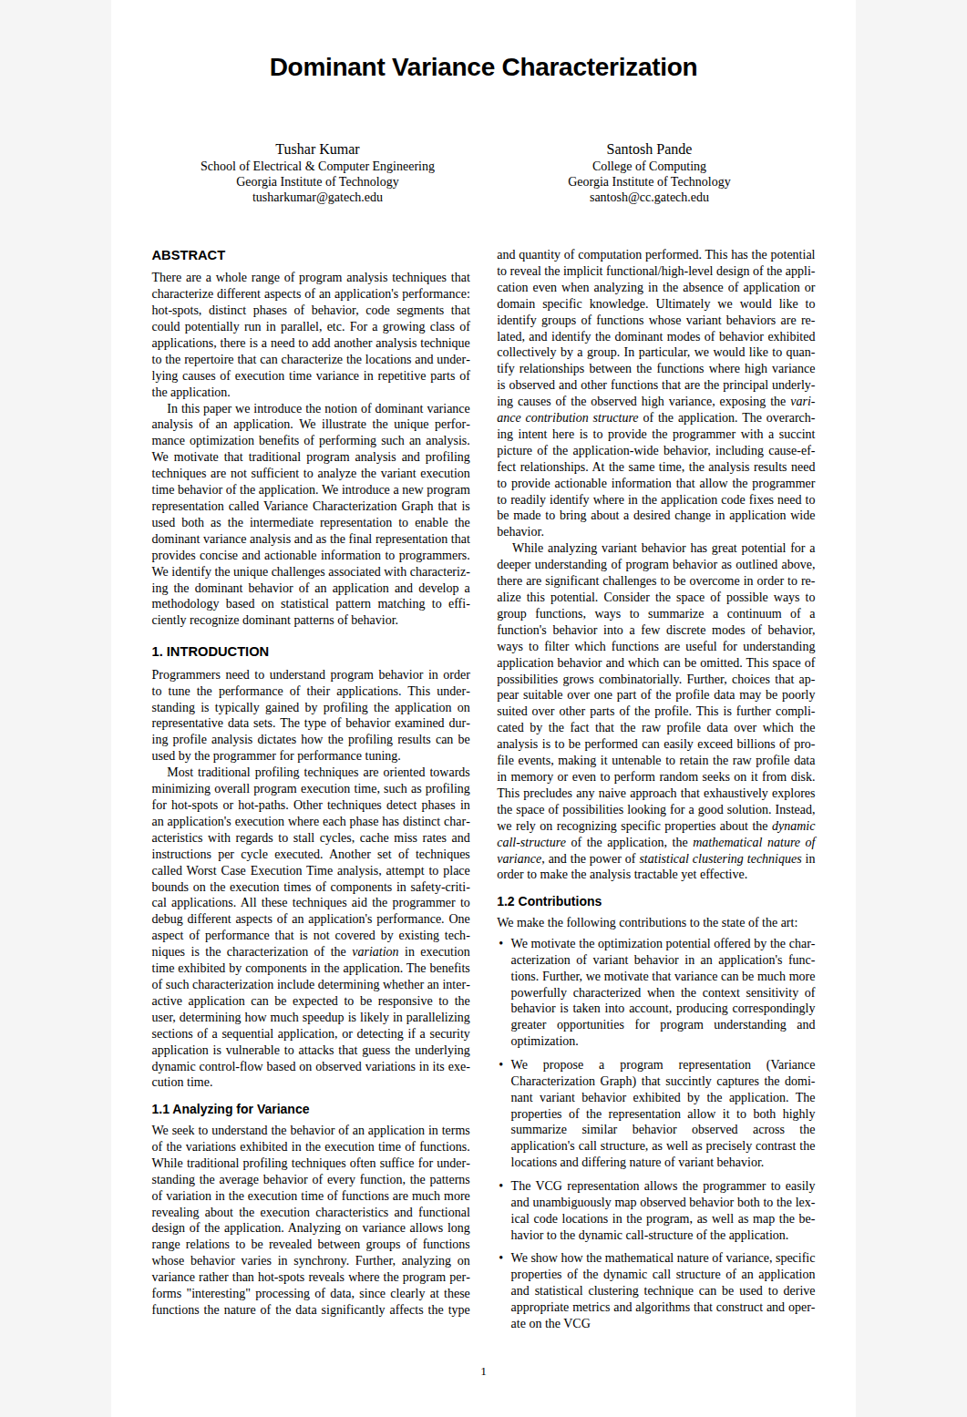Dominant Variance Characterization
| Tushar Kumar School of Electrical & Computer Engineering Georgia Institute of Technology tusharkumar@gatech.edu | Santosh Pande College of Computing Georgia Institute of Technology santosh@cc.gatech.edu |
Abstract
There are a whole range of program analysis techniques that characterize different aspects of an application's performance: hot-spots, distinct phases of behavior, code segments that could potentially run in parallel, etc. For a growing class of applications, there is a need to add another analysis technique to the repertoire that can characterize the locations and underlying causes of execution time variance in repetitive parts of the application.
In this paper we introduce the notion of dominant variance analysis of an application. We illustrate the unique performance optimization benefits of performing such an analysis. We motivate that traditional program analysis and profiling techniques are not sufficient to analyze the variant execution time behavior of the application. We introduce a new program representation called Variance Characterization Graph that is used both as the intermediate representation to enable the dominant variance analysis and as the final representation that provides concise and actionable information to programmers. We identify the unique challenges associated with characterizing the dominant behavior of an application and develop a methodology based on statistical pattern matching to efficiently recognize dominant patterns of behavior.
1. Introduction
Programmers need to understand program behavior in order to tune the performance of their applications. This understanding is typically gained by profiling the application on representative data sets. The type of behavior examined during profile analysis dictates how the profiling results can be used by the programmer for performance tuning.
Most traditional profiling techniques are oriented towards minimizing overall program execution time, such as profiling for hot-spots or hot-paths. Other techniques detect phases in an application's execution where each phase has distinct characteristics with regards to stall cycles, cache miss rates and instructions per cycle executed. Another set of techniques called Worst Case Execution Time analysis, attempt to place bounds on the execution times of components in safety-critical applications. All these techniques aid the programmer to debug different aspects of an application's performance. One aspect of performance that is not covered by existing techniques is the characterization of the variation in execution time exhibited by components in the application. The benefits of such characterization include determining whether an interactive application can be expected to be responsive to the user, determining how much speedup is likely in parallelizing sections of a sequential application, or detecting if a security application is vulnerable to attacks that guess the underlying dynamic control-flow based on observed variations in its execution time.
1.1 Analyzing for Variance
We seek to understand the behavior of an application in terms of the variations exhibited in the execution time of functions. While traditional profiling techniques often suffice for understanding the average behavior of every function, the patterns of variation in the execution time of functions are much more revealing about the execution characteristics and functional design of the application. Analyzing on variance allows long range relations to be revealed between groups of functions whose behavior varies in synchrony. Further, analyzing on variance rather than hot-spots reveals where the program performs "interesting" processing of data, since clearly at these functions the nature of the data significantly affects the type and quantity of computation performed. This has the potential to reveal the implicit functional/high-level design of the application even when analyzing in the absence of application or domain specific knowledge. Ultimately we would like to identify groups of functions whose variant behaviors are related, and identify the dominant modes of behavior exhibited collectively by a group. In particular, we would like to quantify relationships between the functions where high variance is observed and other functions that are the principal underlying causes of the observed high variance, exposing the variance contribution structure of the application. The overarching intent here is to provide the programmer with a succint picture of the application-wide behavior, including cause-effect relationships. At the same time, the analysis results need to provide actionable information that allow the programmer to readily identify where in the application code fixes need to be made to bring about a desired change in application wide behavior.
While analyzing variant behavior has great potential for a deeper understanding of program behavior as outlined above, there are significant challenges to be overcome in order to realize this potential. Consider the space of possible ways to group functions, ways to summarize a continuum of a function's behavior into a few discrete modes of behavior, ways to filter which functions are useful for understanding application behavior and which can be omitted. This space of possibilities grows combinatorially. Further, choices that appear suitable over one part of the profile data may be poorly suited over other parts of the profile. This is further complicated by the fact that the raw profile data over which the analysis is to be performed can easily exceed billions of profile events, making it untenable to retain the raw profile data in memory or even to perform random seeks on it from disk. This precludes any naive approach that exhaustively explores the space of possibilities looking for a good solution. Instead, we rely on recognizing specific properties about the dynamic call-structure of the application, the mathematical nature of variance, and the power of statistical clustering techniques in order to make the analysis tractable yet effective.
1.2 Contributions
We make the following contributions to the state of the art:
We motivate the optimization potential offered by the characterization of variant behavior in an application's functions. Further, we motivate that variance can be much more powerfully characterized when the context sensitivity of behavior is taken into account, producing correspondingly greater opportunities for program understanding and optimization.
We propose a program representation (Variance Characterization Graph) that succintly captures the dominant variant behavior exhibited by the application. The properties of the representation allow it to both highly summarize similar behavior observed across the application's call structure, as well as precisely contrast the locations and differing nature of variant behavior.
The VCG representation allows the programmer to easily and unambiguously map observed behavior both to the lexical code locations in the program, as well as map the behavior to the dynamic call-structure of the application.
We show how the mathematical nature of variance, specific properties of the dynamic call structure of an application and statistical clustering technique can be used to derive appropriate metrics and algorithms that construct and operate on the VCG
1